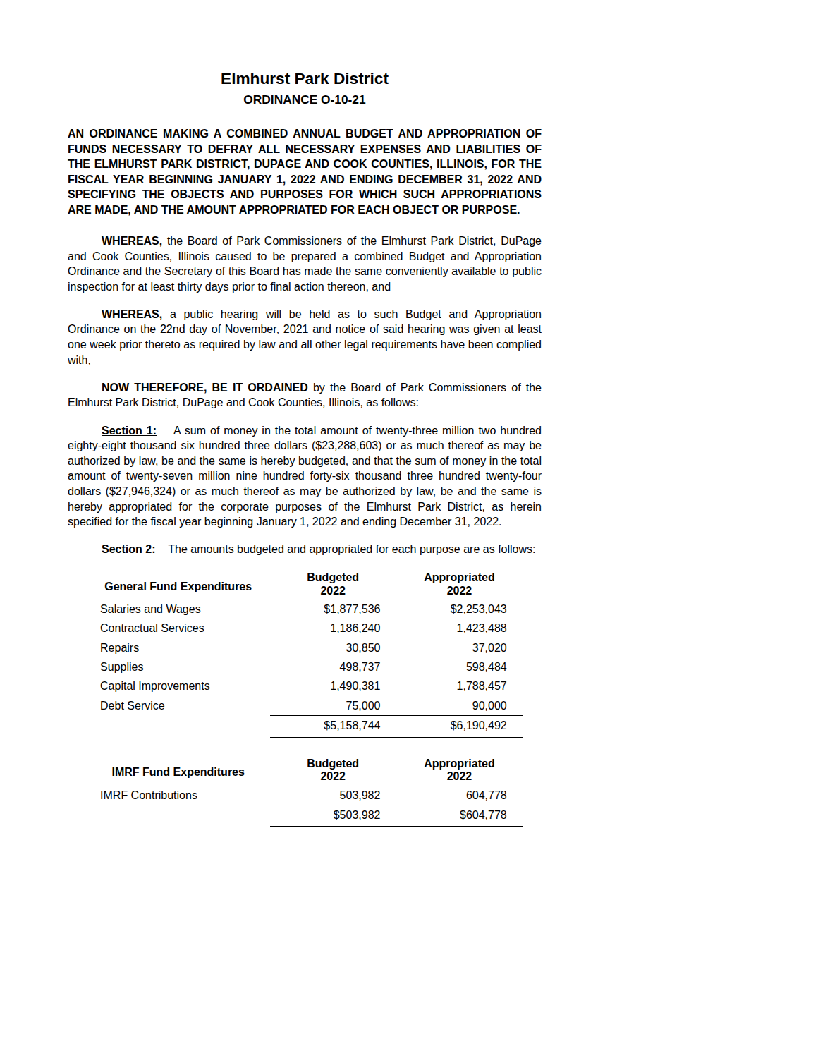Elmhurst Park District
ORDINANCE O-10-21
AN ORDINANCE MAKING A COMBINED ANNUAL BUDGET AND APPROPRIATION OF FUNDS NECESSARY TO DEFRAY ALL NECESSARY EXPENSES AND LIABILITIES OF THE ELMHURST PARK DISTRICT, DUPAGE AND COOK COUNTIES, ILLINOIS, FOR THE FISCAL YEAR BEGINNING JANUARY 1, 2022 AND ENDING DECEMBER 31, 2022 AND SPECIFYING THE OBJECTS AND PURPOSES FOR WHICH SUCH APPROPRIATIONS ARE MADE, AND THE AMOUNT APPROPRIATED FOR EACH OBJECT OR PURPOSE.
WHEREAS, the Board of Park Commissioners of the Elmhurst Park District, DuPage and Cook Counties, Illinois caused to be prepared a combined Budget and Appropriation Ordinance and the Secretary of this Board has made the same conveniently available to public inspection for at least thirty days prior to final action thereon, and
WHEREAS, a public hearing will be held as to such Budget and Appropriation Ordinance on the 22nd day of November, 2021 and notice of said hearing was given at least one week prior thereto as required by law and all other legal requirements have been complied with,
NOW THEREFORE, BE IT ORDAINED by the Board of Park Commissioners of the Elmhurst Park District, DuPage and Cook Counties, Illinois, as follows:
Section 1: A sum of money in the total amount of twenty-three million two hundred eighty-eight thousand six hundred three dollars ($23,288,603) or as much thereof as may be authorized by law, be and the same is hereby budgeted, and that the sum of money in the total amount of twenty-seven million nine hundred forty-six thousand three hundred twenty-four dollars ($27,946,324) or as much thereof as may be authorized by law, be and the same is hereby appropriated for the corporate purposes of the Elmhurst Park District, as herein specified for the fiscal year beginning January 1, 2022 and ending December 31, 2022.
Section 2: The amounts budgeted and appropriated for each purpose are as follows:
| General Fund Expenditures | Budgeted 2022 | Appropriated 2022 |
| --- | --- | --- |
| Salaries and Wages | $1,877,536 | $2,253,043 |
| Contractual Services | 1,186,240 | 1,423,488 |
| Repairs | 30,850 | 37,020 |
| Supplies | 498,737 | 598,484 |
| Capital Improvements | 1,490,381 | 1,788,457 |
| Debt Service | 75,000 | 90,000 |
| | $5,158,744 | $6,190,492 |
| IMRF Fund Expenditures | Budgeted 2022 | Appropriated 2022 |
| --- | --- | --- |
| IMRF Contributions | 503,982 | 604,778 |
| | $503,982 | $604,778 |